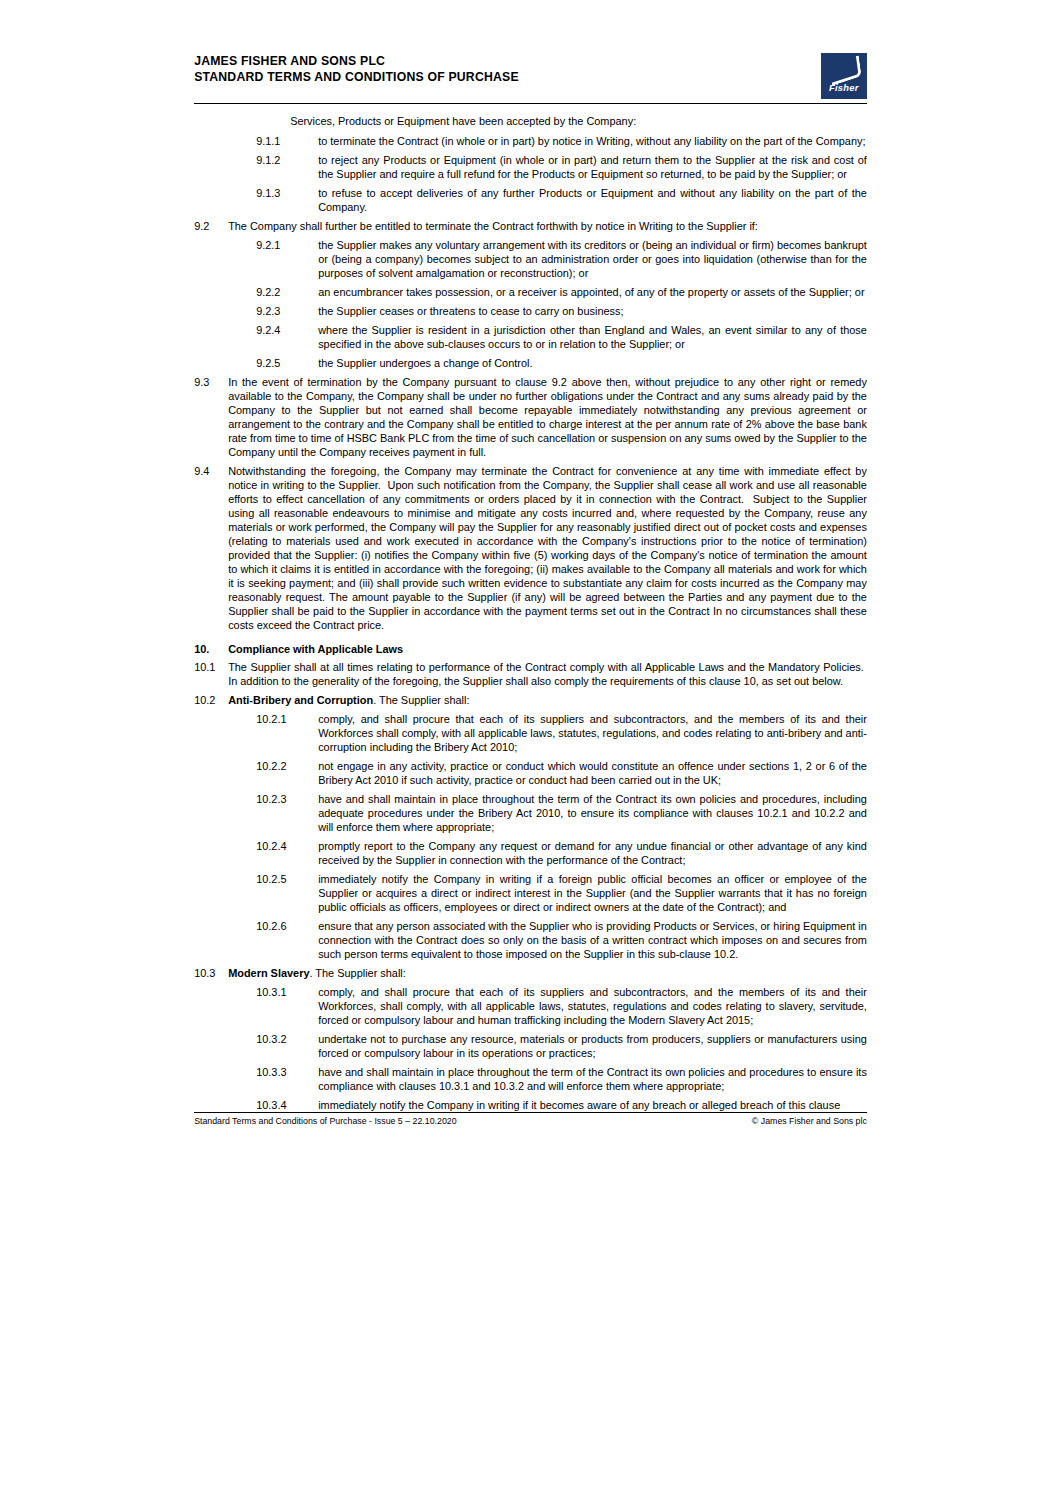JAMES FISHER AND SONS PLC
STANDARD TERMS AND CONDITIONS OF PURCHASE
Fisher
Services, Products or Equipment have been accepted by the Company:
9.1.1
to terminate the Contract (in whole or in part) by notice in Writing, without any liability on the part of the Company;
9.1.2
to reject any Products or Equipment (in whole or in part) and return them to the Supplier at the risk and cost of the Supplier and require a full refund for the Products or Equipment so returned, to be paid by the Supplier; or
9.1.3
to refuse to accept deliveries of any further Products or Equipment and without any liability on the part of the Company.
9.2
The Company shall further be entitled to terminate the Contract forthwith by notice in Writing to the Supplier if:
9.2.1
the Supplier makes any voluntary arrangement with its creditors or (being an individual or firm) becomes bankrupt or (being a company) becomes subject to an administration order or goes into liquidation (otherwise than for the purposes of solvent amalgamation or reconstruction); or
9.2.2
an encumbrancer takes possession, or a receiver is appointed, of any of the property or assets of the Supplier; or
9.2.3
the Supplier ceases or threatens to cease to carry on business;
9.2.4
where the Supplier is resident in a jurisdiction other than England and Wales, an event similar to any of those specified in the above sub-clauses occurs to or in relation to the Supplier; or
9.2.5
the Supplier undergoes a change of Control.
9.3
In the event of termination by the Company pursuant to clause 9.2 above then, without prejudice to any other right or remedy available to the Company, the Company shall be under no further obligations under the Contract and any sums already paid by the Company to the Supplier but not earned shall become repayable immediately notwithstanding any previous agreement or arrangement to the contrary and the Company shall be entitled to charge interest at the per annum rate of 2% above the base bank rate from time to time of HSBC Bank PLC from the time of such cancellation or suspension on any sums owed by the Supplier to the Company until the Company receives payment in full.
9.4
Notwithstanding the foregoing, the Company may terminate the Contract for convenience at any time with immediate effect by notice in writing to the Supplier. Upon such notification from the Company, the Supplier shall cease all work and use all reasonable efforts to effect cancellation of any commitments or orders placed by it in connection with the Contract. Subject to the Supplier using all reasonable endeavours to minimise and mitigate any costs incurred and, where requested by the Company, reuse any materials or work performed, the Company will pay the Supplier for any reasonably justified direct out of pocket costs and expenses (relating to materials used and work executed in accordance with the Company's instructions prior to the notice of termination) provided that the Supplier: (i) notifies the Company within five (5) working days of the Company's notice of termination the amount to which it claims it is entitled in accordance with the foregoing; (ii) makes available to the Company all materials and work for which it is seeking payment; and (iii) shall provide such written evidence to substantiate any claim for costs incurred as the Company may reasonably request. The amount payable to the Supplier (if any) will be agreed between the Parties and any payment due to the Supplier shall be paid to the Supplier in accordance with the payment terms set out in the Contract In no circumstances shall these costs exceed the Contract price.
10.
Compliance with Applicable Laws
10.1
The Supplier shall at all times relating to performance of the Contract comply with all Applicable Laws and the Mandatory Policies. In addition to the generality of the foregoing, the Supplier shall also comply the requirements of this clause 10, as set out below.
10.2
Anti-Bribery and Corruption. The Supplier shall:
10.2.1
comply, and shall procure that each of its suppliers and subcontractors, and the members of its and their Workforces shall comply, with all applicable laws, statutes, regulations, and codes relating to anti-bribery and anti-corruption including the Bribery Act 2010;
10.2.2
not engage in any activity, practice or conduct which would constitute an offence under sections 1, 2 or 6 of the Bribery Act 2010 if such activity, practice or conduct had been carried out in the UK;
10.2.3
have and shall maintain in place throughout the term of the Contract its own policies and procedures, including adequate procedures under the Bribery Act 2010, to ensure its compliance with clauses 10.2.1 and 10.2.2 and will enforce them where appropriate;
10.2.4
promptly report to the Company any request or demand for any undue financial or other advantage of any kind received by the Supplier in connection with the performance of the Contract;
10.2.5
immediately notify the Company in writing if a foreign public official becomes an officer or employee of the Supplier or acquires a direct or indirect interest in the Supplier (and the Supplier warrants that it has no foreign public officials as officers, employees or direct or indirect owners at the date of the Contract); and
10.2.6
ensure that any person associated with the Supplier who is providing Products or Services, or hiring Equipment in connection with the Contract does so only on the basis of a written contract which imposes on and secures from such person terms equivalent to those imposed on the Supplier in this sub-clause 10.2.
10.3
Modern Slavery. The Supplier shall:
10.3.1
comply, and shall procure that each of its suppliers and subcontractors, and the members of its and their Workforces, shall comply, with all applicable laws, statutes, regulations and codes relating to slavery, servitude, forced or compulsory labour and human trafficking including the Modern Slavery Act 2015;
10.3.2
undertake not to purchase any resource, materials or products from producers, suppliers or manufacturers using forced or compulsory labour in its operations or practices;
10.3.3
have and shall maintain in place throughout the term of the Contract its own policies and procedures to ensure its compliance with clauses 10.3.1 and 10.3.2 and will enforce them where appropriate;
10.3.4
immediately notify the Company in writing if it becomes aware of any breach or alleged breach of this clause
Standard Terms and Conditions of Purchase - Issue 5 – 22.10.2020
© James Fisher and Sons plc